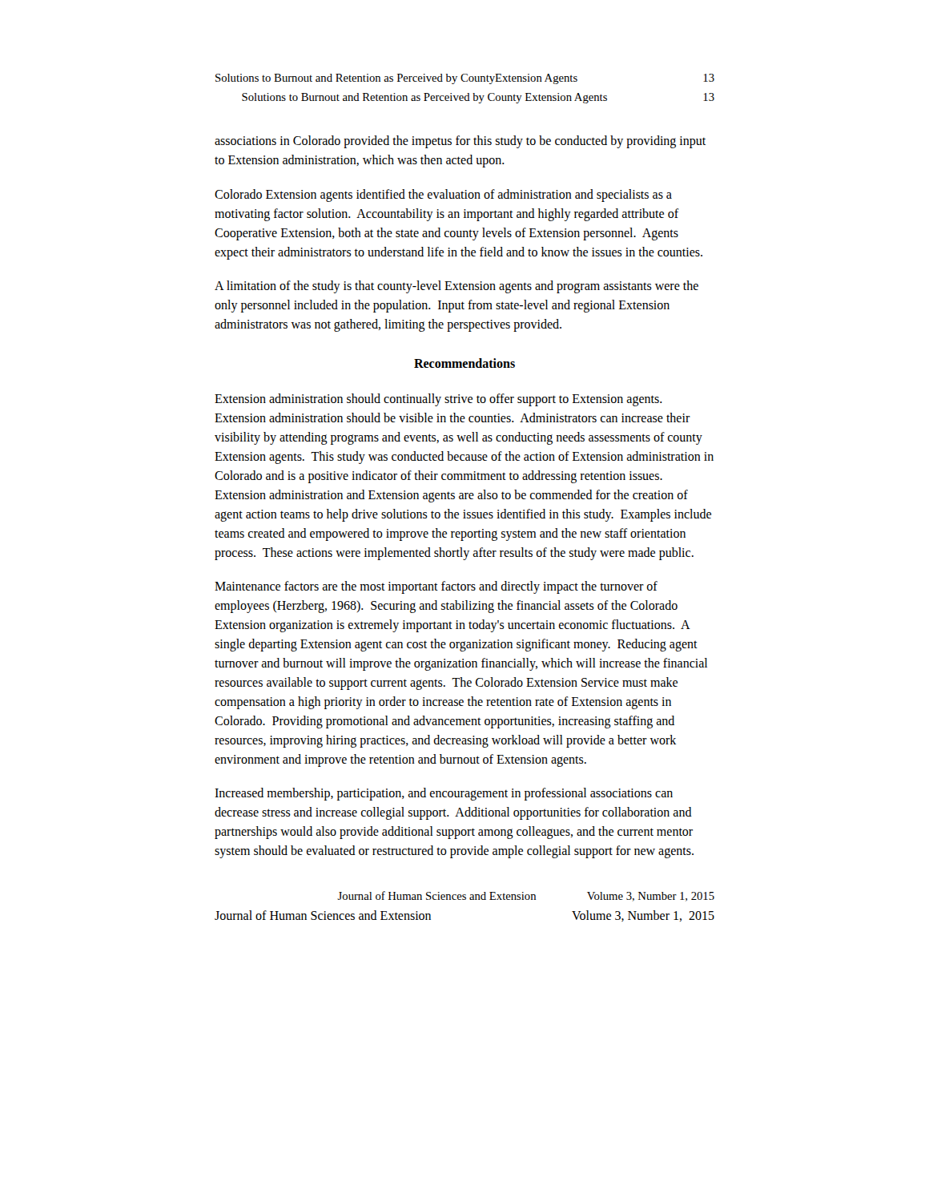Solutions to Burnout and Retention as Perceived by CountyExtension Agents 13
Solutions to Burnout and Retention as Perceived by County Extension Agents 13
associations in Colorado provided the impetus for this study to be conducted by providing input to Extension administration, which was then acted upon.
Colorado Extension agents identified the evaluation of administration and specialists as a motivating factor solution. Accountability is an important and highly regarded attribute of Cooperative Extension, both at the state and county levels of Extension personnel. Agents expect their administrators to understand life in the field and to know the issues in the counties.
A limitation of the study is that county-level Extension agents and program assistants were the only personnel included in the population. Input from state-level and regional Extension administrators was not gathered, limiting the perspectives provided.
Recommendations
Extension administration should continually strive to offer support to Extension agents. Extension administration should be visible in the counties. Administrators can increase their visibility by attending programs and events, as well as conducting needs assessments of county Extension agents. This study was conducted because of the action of Extension administration in Colorado and is a positive indicator of their commitment to addressing retention issues. Extension administration and Extension agents are also to be commended for the creation of agent action teams to help drive solutions to the issues identified in this study. Examples include teams created and empowered to improve the reporting system and the new staff orientation process. These actions were implemented shortly after results of the study were made public.
Maintenance factors are the most important factors and directly impact the turnover of employees (Herzberg, 1968). Securing and stabilizing the financial assets of the Colorado Extension organization is extremely important in today's uncertain economic fluctuations. A single departing Extension agent can cost the organization significant money. Reducing agent turnover and burnout will improve the organization financially, which will increase the financial resources available to support current agents. The Colorado Extension Service must make compensation a high priority in order to increase the retention rate of Extension agents in Colorado. Providing promotional and advancement opportunities, increasing staffing and resources, improving hiring practices, and decreasing workload will provide a better work environment and improve the retention and burnout of Extension agents.
Increased membership, participation, and encouragement in professional associations can decrease stress and increase collegial support. Additional opportunities for collaboration and partnerships would also provide additional support among colleagues, and the current mentor system should be evaluated or restructured to provide ample collegial support for new agents.
Journal of Human Sciences and Extension Volume 3, Number 1, 2015
Journal of Human Sciences and Extension Volume 3, Number 1, 2015